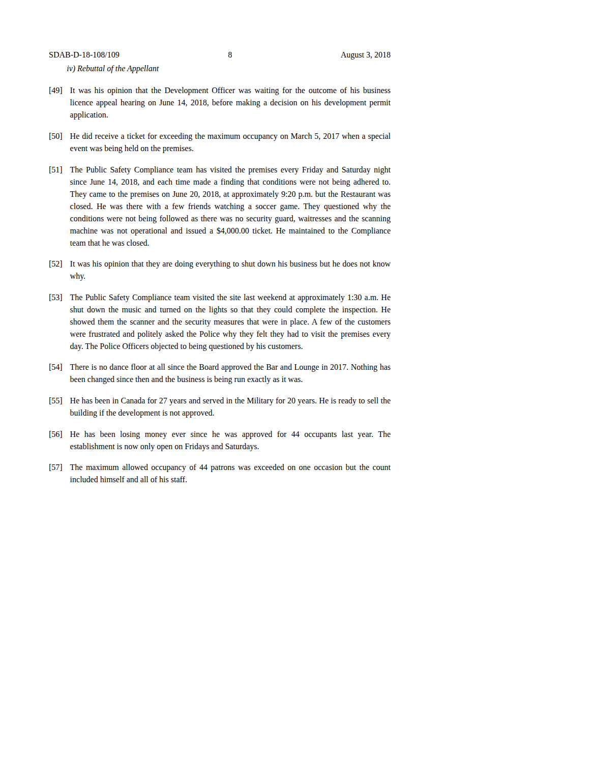SDAB-D-18-108/109
8
August 3, 2018
iv) Rebuttal of the Appellant
[49]
It was his opinion that the Development Officer was waiting for the outcome of his business licence appeal hearing on June 14, 2018, before making a decision on his development permit application.
[50]
He did receive a ticket for exceeding the maximum occupancy on March 5, 2017 when a special event was being held on the premises.
[51]
The Public Safety Compliance team has visited the premises every Friday and Saturday night since June 14, 2018, and each time made a finding that conditions were not being adhered to. They came to the premises on June 20, 2018, at approximately 9:20 p.m. but the Restaurant was closed. He was there with a few friends watching a soccer game. They questioned why the conditions were not being followed as there was no security guard, waitresses and the scanning machine was not operational and issued a $4,000.00 ticket. He maintained to the Compliance team that he was closed.
[52]
It was his opinion that they are doing everything to shut down his business but he does not know why.
[53]
The Public Safety Compliance team visited the site last weekend at approximately 1:30 a.m. He shut down the music and turned on the lights so that they could complete the inspection. He showed them the scanner and the security measures that were in place. A few of the customers were frustrated and politely asked the Police why they felt they had to visit the premises every day. The Police Officers objected to being questioned by his customers.
[54]
There is no dance floor at all since the Board approved the Bar and Lounge in 2017. Nothing has been changed since then and the business is being run exactly as it was.
[55]
He has been in Canada for 27 years and served in the Military for 20 years. He is ready to sell the building if the development is not approved.
[56]
He has been losing money ever since he was approved for 44 occupants last year. The establishment is now only open on Fridays and Saturdays.
[57]
The maximum allowed occupancy of 44 patrons was exceeded on one occasion but the count included himself and all of his staff.